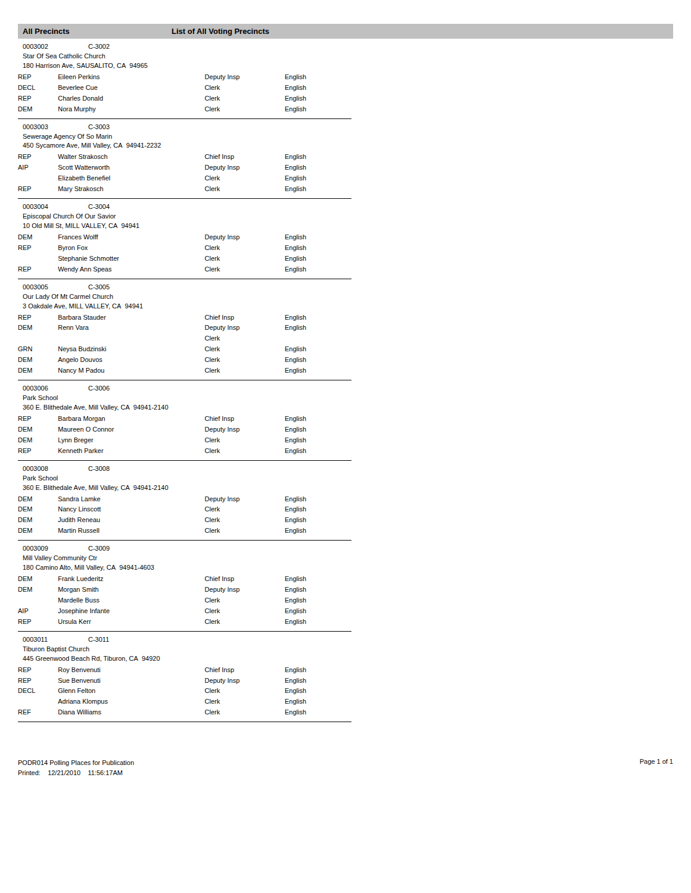All Precincts
List of All Voting Precincts
0003002 C-3002
Star Of Sea Catholic Church
180 Harrison Ave, SAUSALITO, CA 94965
| REP | Eileen Perkins | Deputy Insp | English |
| DECL | Beverlee Cue | Clerk | English |
| REP | Charles Donald | Clerk | English |
| DEM | Nora Murphy | Clerk | English |
0003003 C-3003
Sewerage Agency Of So Marin
450 Sycamore Ave, Mill Valley, CA 94941-2232
| REP | Walter Strakosch | Chief Insp | English |
| AIP | Scott Watterworth | Deputy Insp | English |
| | Elizabeth Benefiel | Clerk | English |
| REP | Mary Strakosch | Clerk | English |
0003004 C-3004
Episcopal Church Of Our Savior
10 Old Mill St, MILL VALLEY, CA 94941
| DEM | Frances Wolff | Deputy Insp | English |
| REP | Byron Fox | Clerk | English |
| | Stephanie Schmotter | Clerk | English |
| REP | Wendy Ann Speas | Clerk | English |
0003005 C-3005
Our Lady Of Mt Carmel Church
3 Oakdale Ave, MILL VALLEY, CA 94941
| REP | Barbara Stauder | Chief Insp | English |
| DEM | Renn Vara | Deputy Insp | English |
| | | Clerk | |
| GRN | Neysa Budzinski | Clerk | English |
| DEM | Angelo Douvos | Clerk | English |
| DEM | Nancy M Padou | Clerk | English |
0003006 C-3006
Park School
360 E. Blithedale Ave, Mill Valley, CA 94941-2140
| REP | Barbara Morgan | Chief Insp | English |
| DEM | Maureen O Connor | Deputy Insp | English |
| DEM | Lynn Breger | Clerk | English |
| REP | Kenneth Parker | Clerk | English |
0003008 C-3008
Park School
360 E. Blithedale Ave, Mill Valley, CA 94941-2140
| DEM | Sandra Lamke | Deputy Insp | English |
| DEM | Nancy Linscott | Clerk | English |
| DEM | Judith Reneau | Clerk | English |
| DEM | Martin Russell | Clerk | English |
0003009 C-3009
Mill Valley Community Ctr
180 Camino Alto, Mill Valley, CA 94941-4603
| DEM | Frank Luederitz | Chief Insp | English |
| DEM | Morgan Smith | Deputy Insp | English |
| | Mardelle Buss | Clerk | English |
| AIP | Josephine Infante | Clerk | English |
| REP | Ursula Kerr | Clerk | English |
0003011 C-3011
Tiburon Baptist Church
445 Greenwood Beach Rd, Tiburon, CA 94920
| REP | Roy Benvenuti | Chief Insp | English |
| REP | Sue Benvenuti | Deputy Insp | English |
| DECL | Glenn Felton | Clerk | English |
| | Adriana Klompus | Clerk | English |
| REF | Diana Williams | Clerk | English |
PODR014 Polling Places for Publication
Printed: 12/21/2010 11:56:17AM
Page 1 of 1